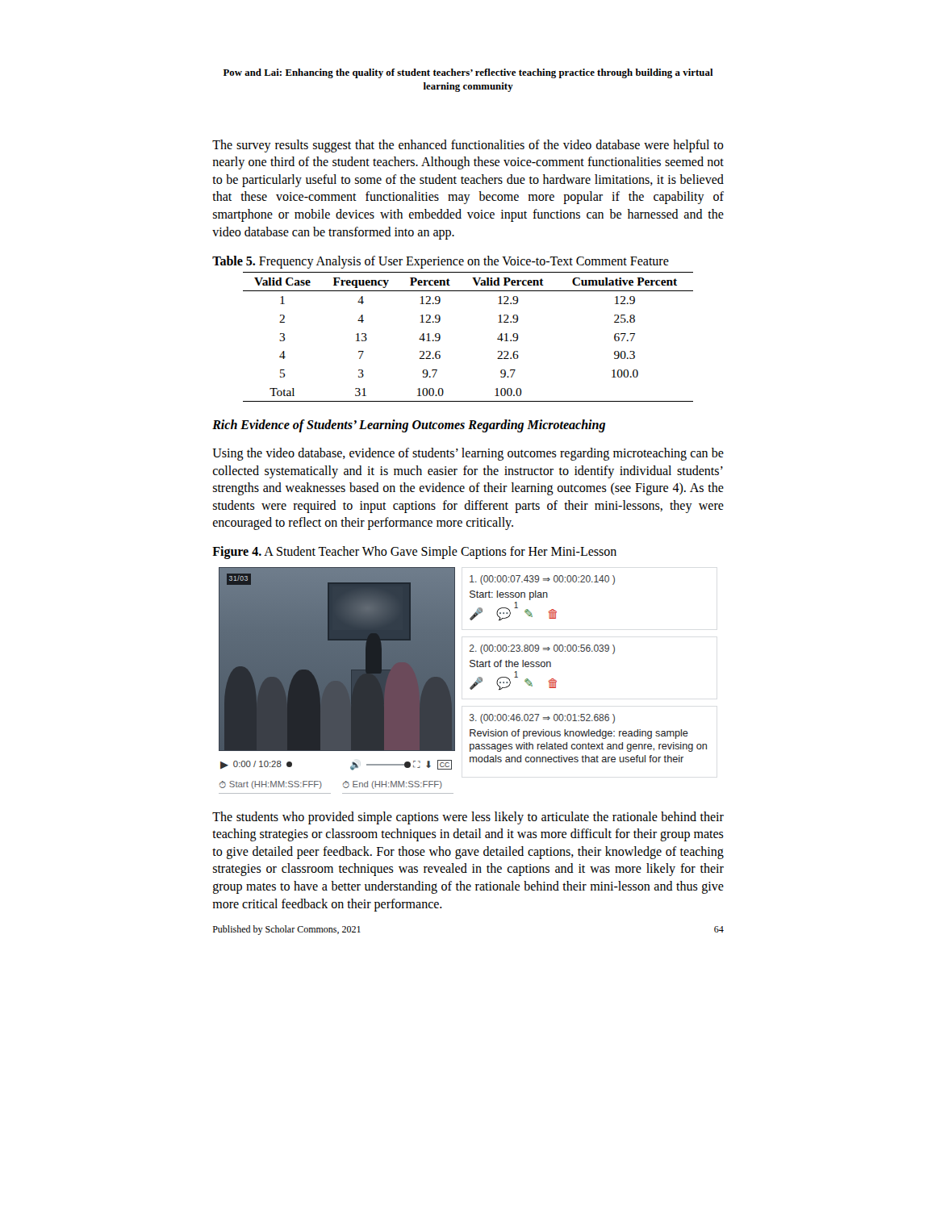Pow and Lai: Enhancing the quality of student teachers’ reflective teaching practice through building a virtual learning community
The survey results suggest that the enhanced functionalities of the video database were helpful to nearly one third of the student teachers. Although these voice-comment functionalities seemed not to be particularly useful to some of the student teachers due to hardware limitations, it is believed that these voice-comment functionalities may become more popular if the capability of smartphone or mobile devices with embedded voice input functions can be harnessed and the video database can be transformed into an app.
Table 5. Frequency Analysis of User Experience on the Voice-to-Text Comment Feature
| Valid Case | Frequency | Percent | Valid Percent | Cumulative Percent |
| --- | --- | --- | --- | --- |
| 1 | 4 | 12.9 | 12.9 | 12.9 |
| 2 | 4 | 12.9 | 12.9 | 25.8 |
| 3 | 13 | 41.9 | 41.9 | 67.7 |
| 4 | 7 | 22.6 | 22.6 | 90.3 |
| 5 | 3 | 9.7 | 9.7 | 100.0 |
| Total | 31 | 100.0 | 100.0 | |
Rich Evidence of Students’ Learning Outcomes Regarding Microteaching
Using the video database, evidence of students’ learning outcomes regarding microteaching can be collected systematically and it is much easier for the instructor to identify individual students’ strengths and weaknesses based on the evidence of their learning outcomes (see Figure 4). As the students were required to input captions for different parts of their mini-lessons, they were encouraged to reflect on their performance more critically.
Figure 4. A Student Teacher Who Gave Simple Captions for Her Mini-Lesson
31/03
▶ 0:00 / 10:28 🔊 ⛶ ⬇ CC
⏱Start (HH:MM:SS:FFF)
⏱End (HH:MM:SS:FFF)
1. (00:00:07.439 ⇒ 00:00:20.140 )
Start: lesson plan
🎤 💬1 ✎ 🗑
2. (00:00:23.809 ⇒ 00:00:56.039 )
Start of the lesson
🎤 💬1 ✎ 🗑
3. (00:00:46.027 ⇒ 00:01:52.686 )
Revision of previous knowledge: reading sample passages with related context and genre, revising on modals and connectives that are useful for their
The students who provided simple captions were less likely to articulate the rationale behind their teaching strategies or classroom techniques in detail and it was more difficult for their group mates to give detailed peer feedback. For those who gave detailed captions, their knowledge of teaching strategies or classroom techniques was revealed in the captions and it was more likely for their group mates to have a better understanding of the rationale behind their mini-lesson and thus give more critical feedback on their performance.
Published by Scholar Commons, 2021
64